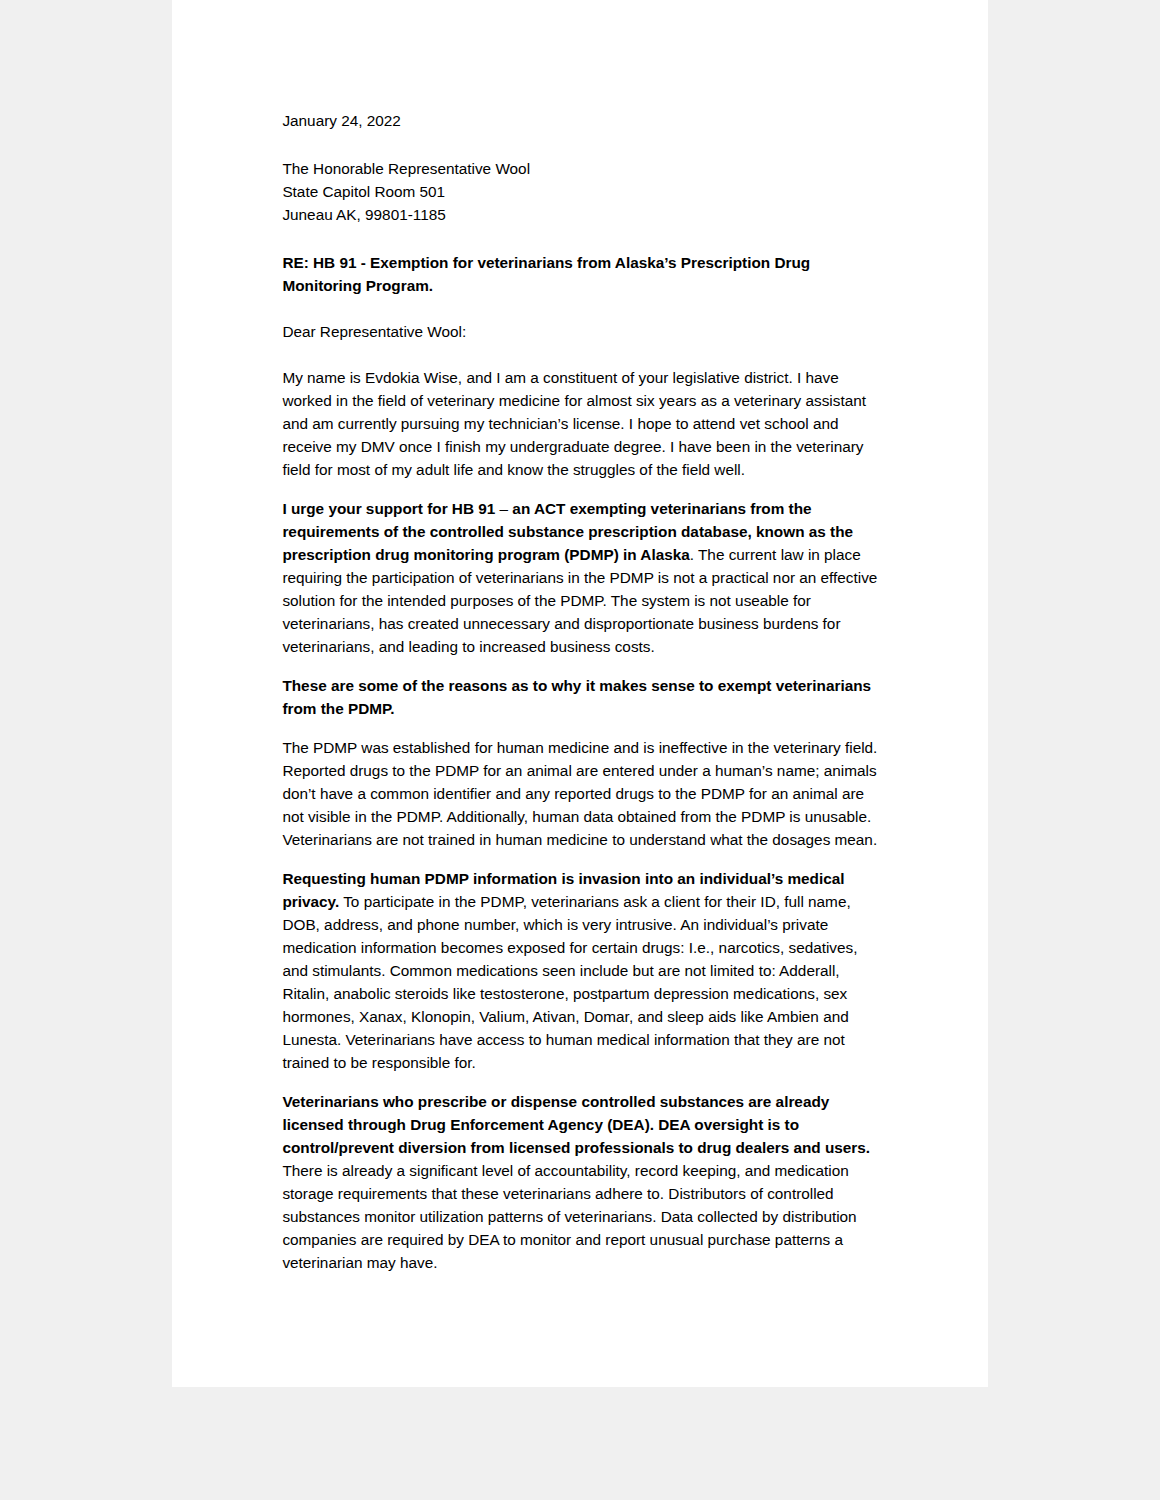January 24, 2022
The Honorable Representative Wool
State Capitol Room 501
Juneau AK, 99801-1185
RE: HB 91 - Exemption for veterinarians from Alaska’s Prescription Drug Monitoring Program.
Dear Representative Wool:
My name is Evdokia Wise, and I am a constituent of your legislative district. I have worked in the field of veterinary medicine for almost six years as a veterinary assistant and am currently pursuing my technician’s license. I hope to attend vet school and receive my DMV once I finish my undergraduate degree. I have been in the veterinary field for most of my adult life and know the struggles of the field well.
I urge your support for HB 91 – an ACT exempting veterinarians from the requirements of the controlled substance prescription database, known as the prescription drug monitoring program (PDMP) in Alaska. The current law in place requiring the participation of veterinarians in the PDMP is not a practical nor an effective solution for the intended purposes of the PDMP. The system is not useable for veterinarians, has created unnecessary and disproportionate business burdens for veterinarians, and leading to increased business costs.
These are some of the reasons as to why it makes sense to exempt veterinarians from the PDMP.
The PDMP was established for human medicine and is ineffective in the veterinary field. Reported drugs to the PDMP for an animal are entered under a human’s name; animals don’t have a common identifier and any reported drugs to the PDMP for an animal are not visible in the PDMP. Additionally, human data obtained from the PDMP is unusable. Veterinarians are not trained in human medicine to understand what the dosages mean.
Requesting human PDMP information is invasion into an individual’s medical privacy. To participate in the PDMP, veterinarians ask a client for their ID, full name, DOB, address, and phone number, which is very intrusive. An individual’s private medication information becomes exposed for certain drugs: I.e., narcotics, sedatives, and stimulants. Common medications seen include but are not limited to: Adderall, Ritalin, anabolic steroids like testosterone, postpartum depression medications, sex hormones, Xanax, Klonopin, Valium, Ativan, Domar, and sleep aids like Ambien and Lunesta. Veterinarians have access to human medical information that they are not trained to be responsible for.
Veterinarians who prescribe or dispense controlled substances are already licensed through Drug Enforcement Agency (DEA). DEA oversight is to control/prevent diversion from licensed professionals to drug dealers and users. There is already a significant level of accountability, record keeping, and medication storage requirements that these veterinarians adhere to. Distributors of controlled substances monitor utilization patterns of veterinarians. Data collected by distribution companies are required by DEA to monitor and report unusual purchase patterns a veterinarian may have.